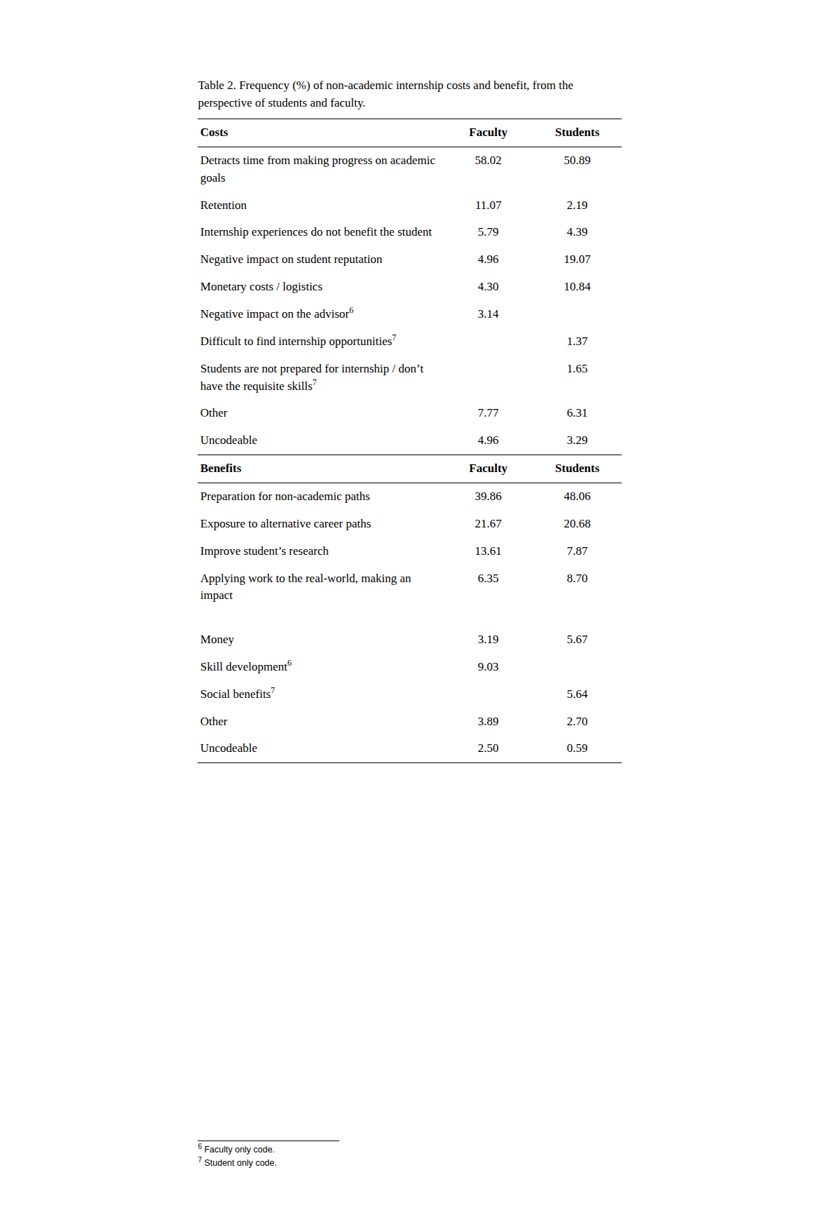Table 2. Frequency (%) of non-academic internship costs and benefit, from the perspective of students and faculty.
| Costs | Faculty | Students |
| --- | --- | --- |
| Detracts time from making progress on academic goals | 58.02 | 50.89 |
| Retention | 11.07 | 2.19 |
| Internship experiences do not benefit the student | 5.79 | 4.39 |
| Negative impact on student reputation | 4.96 | 19.07 |
| Monetary costs / logistics | 4.30 | 10.84 |
| Negative impact on the advisor 6 | 3.14 | |
| Difficult to find internship opportunities 7 | | 1.37 |
| Students are not prepared for internship / don’t have the requisite skills 7 | | 1.65 |
| Other | 7.77 | 6.31 |
| Uncodeable | 4.96 | 3.29 |
| Benefits | Faculty | Students |
| Preparation for non-academic paths | 39.86 | 48.06 |
| Exposure to alternative career paths | 21.67 | 20.68 |
| Improve student’s research | 13.61 | 7.87 |
| Applying work to the real-world, making an impact | 6.35 | 8.70 |
| Money | 3.19 | 5.67 |
| Skill development 6 | 9.03 | |
| Social benefits 7 | | 5.64 |
| Other | 3.89 | 2.70 |
| Uncodeable | 2.50 | 0.59 |
6 Faculty only code.
7 Student only code.